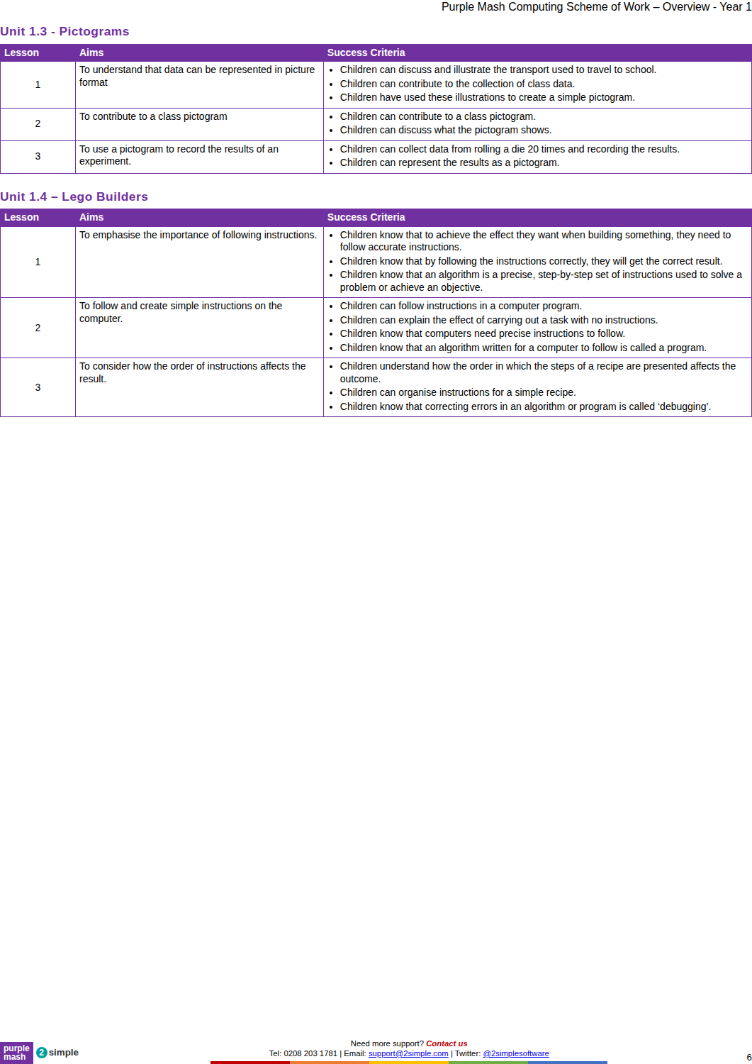Purple Mash Computing Scheme of Work – Overview - Year 1
Unit 1.3 - Pictograms
| Lesson | Aims | Success Criteria |
| --- | --- | --- |
| 1 | To understand that data can be represented in picture format | Children can discuss and illustrate the transport used to travel to school. Children can contribute to the collection of class data. Children have used these illustrations to create a simple pictogram. |
| 2 | To contribute to a class pictogram | Children can contribute to a class pictogram. Children can discuss what the pictogram shows. |
| 3 | To use a pictogram to record the results of an experiment. | Children can collect data from rolling a die 20 times and recording the results. Children can represent the results as a pictogram. |
Unit 1.4 – Lego Builders
| Lesson | Aims | Success Criteria |
| --- | --- | --- |
| 1 | To emphasise the importance of following instructions. | Children know that to achieve the effect they want when building something, they need to follow accurate instructions. Children know that by following the instructions correctly, they will get the correct result. Children know that an algorithm is a precise, step-by-step set of instructions used to solve a problem or achieve an objective. |
| 2 | To follow and create simple instructions on the computer. | Children can follow instructions in a computer program. Children can explain the effect of carrying out a task with no instructions. Children know that computers need precise instructions to follow. Children know that an algorithm written for a computer to follow is called a program. |
| 3 | To consider how the order of instructions affects the result. | Children understand how the order in which the steps of a recipe are presented affects the outcome. Children can organise instructions for a simple recipe. Children know that correcting errors in an algorithm or program is called ‘debugging’. |
purple
mash
2simple
Need more support? Contact us
Tel: 0208 203 1781 | Email: support@2simple.com | Twitter: @2simplesoftware
6